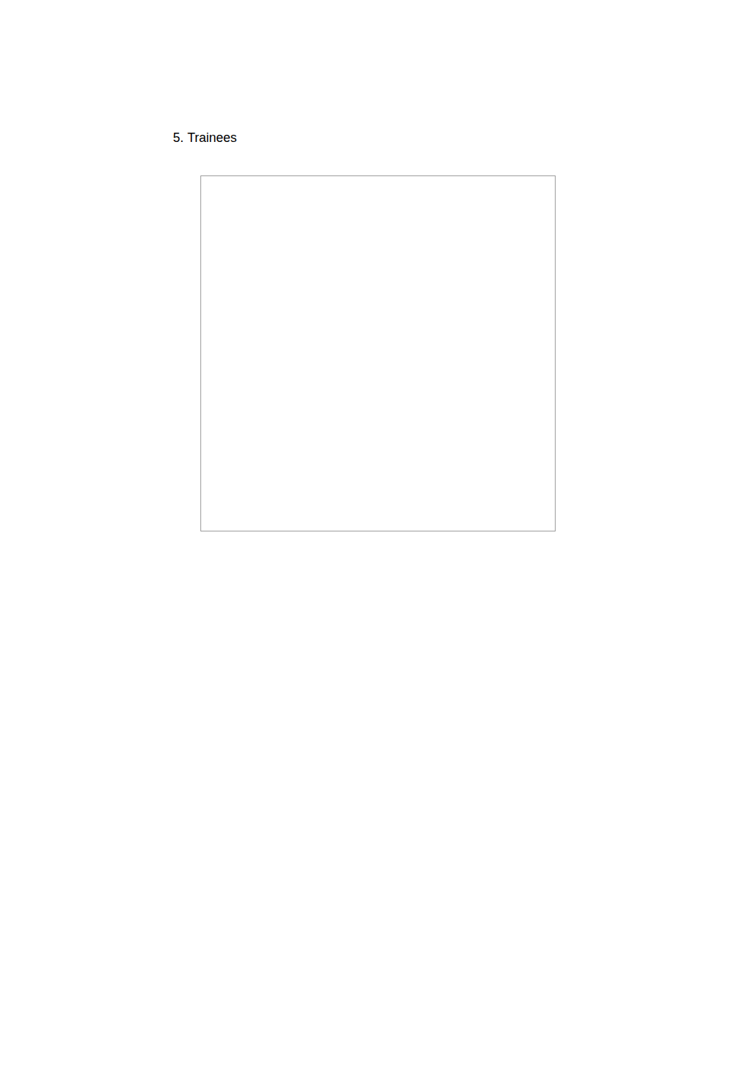Trainees